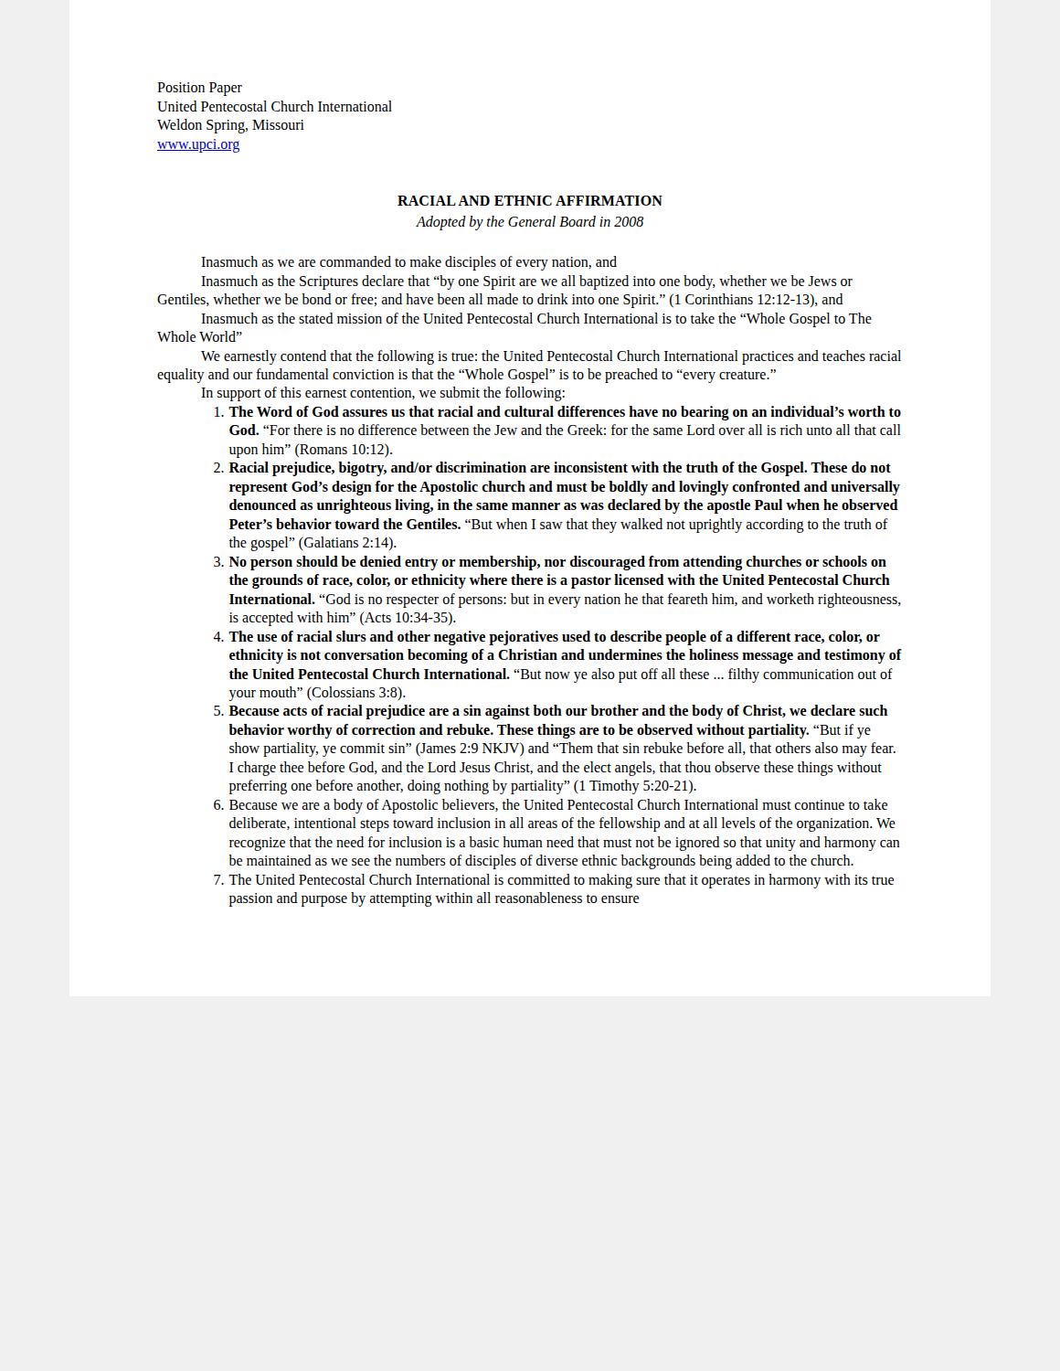Position Paper
United Pentecostal Church International
Weldon Spring, Missouri
www.upci.org
Racial and Ethnic Affirmation
Adopted by the General Board in 2008
Inasmuch as we are commanded to make disciples of every nation, and
Inasmuch as the Scriptures declare that “by one Spirit are we all baptized into one body, whether we be Jews or Gentiles, whether we be bond or free; and have been all made to drink into one Spirit.” (1 Corinthians 12:12-13), and
Inasmuch as the stated mission of the United Pentecostal Church International is to take the “Whole Gospel to The Whole World”
We earnestly contend that the following is true: the United Pentecostal Church International practices and teaches racial equality and our fundamental conviction is that the “Whole Gospel” is to be preached to “every creature.”
In support of this earnest contention, we submit the following:
1. The Word of God assures us that racial and cultural differences have no bearing on an individual’s worth to God. “For there is no difference between the Jew and the Greek: for the same Lord over all is rich unto all that call upon him” (Romans 10:12).
2. Racial prejudice, bigotry, and/or discrimination are inconsistent with the truth of the Gospel. These do not represent God’s design for the Apostolic church and must be boldly and lovingly confronted and universally denounced as unrighteous living, in the same manner as was declared by the apostle Paul when he observed Peter’s behavior toward the Gentiles. “But when I saw that they walked not uprightly according to the truth of the gospel” (Galatians 2:14).
3. No person should be denied entry or membership, nor discouraged from attending churches or schools on the grounds of race, color, or ethnicity where there is a pastor licensed with the United Pentecostal Church International. “God is no respecter of persons: but in every nation he that feareth him, and worketh righteousness, is accepted with him” (Acts 10:34-35).
4. The use of racial slurs and other negative pejoratives used to describe people of a different race, color, or ethnicity is not conversation becoming of a Christian and undermines the holiness message and testimony of the United Pentecostal Church International. “But now ye also put off all these ... filthy communication out of your mouth” (Colossians 3:8).
5. Because acts of racial prejudice are a sin against both our brother and the body of Christ, we declare such behavior worthy of correction and rebuke. These things are to be observed without partiality. “But if ye show partiality, ye commit sin” (James 2:9 NKJV) and “Them that sin rebuke before all, that others also may fear. I charge thee before God, and the Lord Jesus Christ, and the elect angels, that thou observe these things without preferring one before another, doing nothing by partiality” (1 Timothy 5:20-21).
6. Because we are a body of Apostolic believers, the United Pentecostal Church International must continue to take deliberate, intentional steps toward inclusion in all areas of the fellowship and at all levels of the organization. We recognize that the need for inclusion is a basic human need that must not be ignored so that unity and harmony can be maintained as we see the numbers of disciples of diverse ethnic backgrounds being added to the church.
7. The United Pentecostal Church International is committed to making sure that it operates in harmony with its true passion and purpose by attempting within all reasonableness to ensure